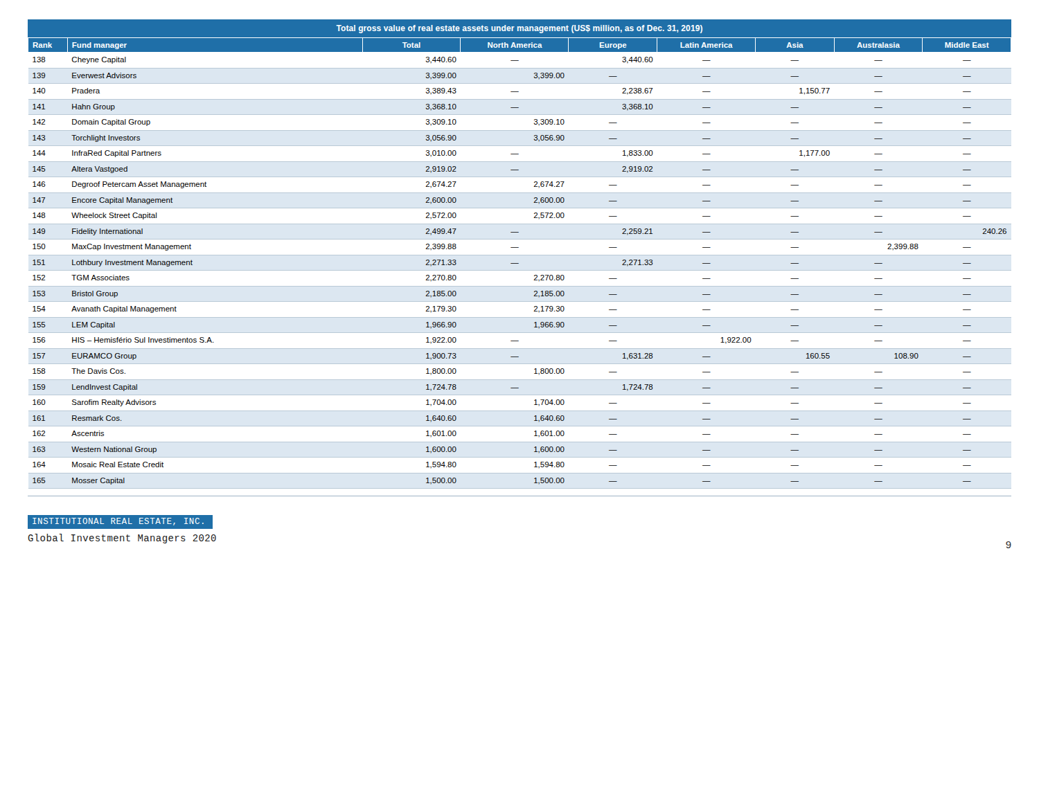Total gross value of real estate assets under management (US$ million, as of Dec. 31, 2019)
| Rank | Fund manager | Total | North America | Europe | Latin America | Asia | Australasia | Middle East |
| --- | --- | --- | --- | --- | --- | --- | --- | --- |
| 138 | Cheyne Capital | 3,440.60 | — | 3,440.60 | — | — | — | — |
| 139 | Everwest Advisors | 3,399.00 | 3,399.00 | — | — | — | — | — |
| 140 | Pradera | 3,389.43 | — | 2,238.67 | — | 1,150.77 | — | — |
| 141 | Hahn Group | 3,368.10 | — | 3,368.10 | — | — | — | — |
| 142 | Domain Capital Group | 3,309.10 | 3,309.10 | — | — | — | — | — |
| 143 | Torchlight Investors | 3,056.90 | 3,056.90 | — | — | — | — | — |
| 144 | InfraRed Capital Partners | 3,010.00 | — | 1,833.00 | — | 1,177.00 | — | — |
| 145 | Altera Vastgoed | 2,919.02 | — | 2,919.02 | — | — | — | — |
| 146 | Degroof Petercam Asset Management | 2,674.27 | 2,674.27 | — | — | — | — | — |
| 147 | Encore Capital Management | 2,600.00 | 2,600.00 | — | — | — | — | — |
| 148 | Wheelock Street Capital | 2,572.00 | 2,572.00 | — | — | — | — | — |
| 149 | Fidelity International | 2,499.47 | — | 2,259.21 | — | — | — | 240.26 |
| 150 | MaxCap Investment Management | 2,399.88 | — | — | — | — | 2,399.88 | — |
| 151 | Lothbury Investment Management | 2,271.33 | — | 2,271.33 | — | — | — | — |
| 152 | TGM Associates | 2,270.80 | 2,270.80 | — | — | — | — | — |
| 153 | Bristol Group | 2,185.00 | 2,185.00 | — | — | — | — | — |
| 154 | Avanath Capital Management | 2,179.30 | 2,179.30 | — | — | — | — | — |
| 155 | LEM Capital | 1,966.90 | 1,966.90 | — | — | — | — | — |
| 156 | HIS – Hemisfério Sul Investimentos S.A. | 1,922.00 | — | — | 1,922.00 | — | — | — |
| 157 | EURAMCO Group | 1,900.73 | — | 1,631.28 | — | 160.55 | 108.90 | — |
| 158 | The Davis Cos. | 1,800.00 | 1,800.00 | — | — | — | — | — |
| 159 | LendInvest Capital | 1,724.78 | — | 1,724.78 | — | — | — | — |
| 160 | Sarofim Realty Advisors | 1,704.00 | 1,704.00 | — | — | — | — | — |
| 161 | Resmark Cos. | 1,640.60 | 1,640.60 | — | — | — | — | — |
| 162 | Ascentris | 1,601.00 | 1,601.00 | — | — | — | — | — |
| 163 | Western National Group | 1,600.00 | 1,600.00 | — | — | — | — | — |
| 164 | Mosaic Real Estate Credit | 1,594.80 | 1,594.80 | — | — | — | — | — |
| 165 | Mosser Capital | 1,500.00 | 1,500.00 | — | — | — | — | — |
Institutional Real Estate, Inc.
Global Investment Managers 2020
9